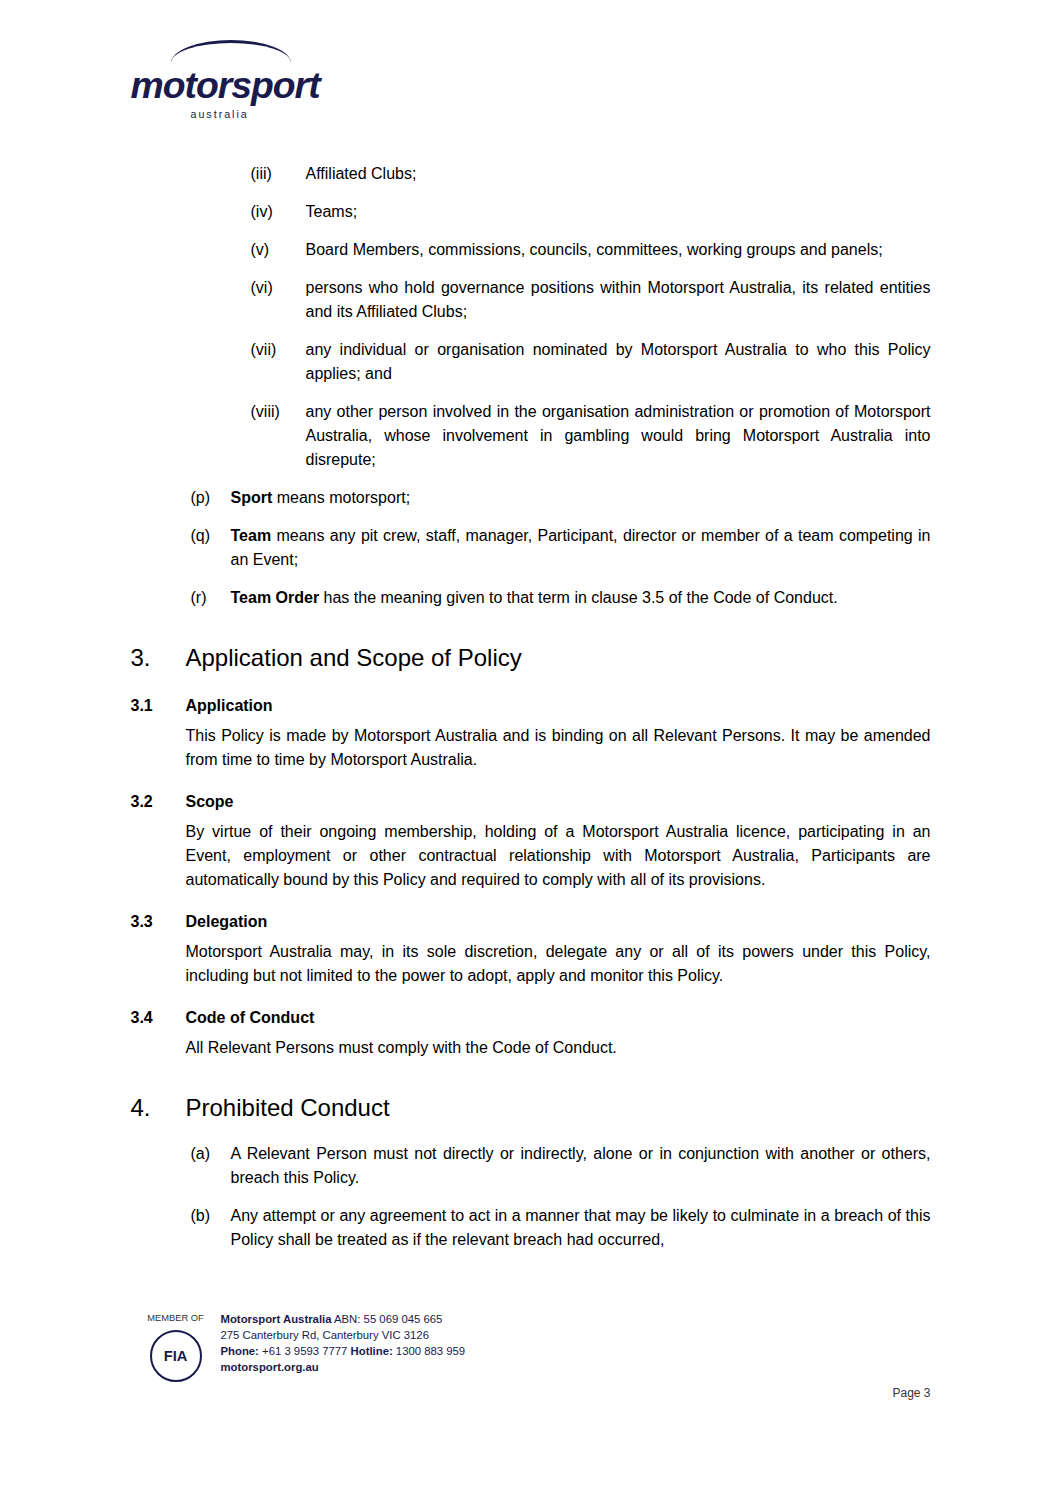motorsport
australia
(iii) Affiliated Clubs;
(iv) Teams;
(v) Board Members, commissions, councils, committees, working groups and panels;
(vi) persons who hold governance positions within Motorsport Australia, its related entities and its Affiliated Clubs;
(vii) any individual or organisation nominated by Motorsport Australia to who this Policy applies; and
(viii) any other person involved in the organisation administration or promotion of Motorsport Australia, whose involvement in gambling would bring Motorsport Australia into disrepute;
(p) Sport means motorsport;
(q) Team means any pit crew, staff, manager, Participant, director or member of a team competing in an Event;
(r) Team Order has the meaning given to that term in clause 3.5 of the Code of Conduct.
3. Application and Scope of Policy
3.1 Application
This Policy is made by Motorsport Australia and is binding on all Relevant Persons. It may be amended from time to time by Motorsport Australia.
3.2 Scope
By virtue of their ongoing membership, holding of a Motorsport Australia licence, participating in an Event, employment or other contractual relationship with Motorsport Australia, Participants are automatically bound by this Policy and required to comply with all of its provisions.
3.3 Delegation
Motorsport Australia may, in its sole discretion, delegate any or all of its powers under this Policy, including but not limited to the power to adopt, apply and monitor this Policy.
3.4 Code of Conduct
All Relevant Persons must comply with the Code of Conduct.
4. Prohibited Conduct
(a) A Relevant Person must not directly or indirectly, alone or in conjunction with another or others, breach this Policy.
(b) Any attempt or any agreement to act in a manner that may be likely to culminate in a breach of this Policy shall be treated as if the relevant breach had occurred,
MEMBER OF
FIA
Motorsport Australia ABN: 55 069 045 665
275 Canterbury Rd, Canterbury VIC 3126
Phone: +61 3 9593 7777 Hotline: 1300 883 959
motorsport.org.au
Page 3